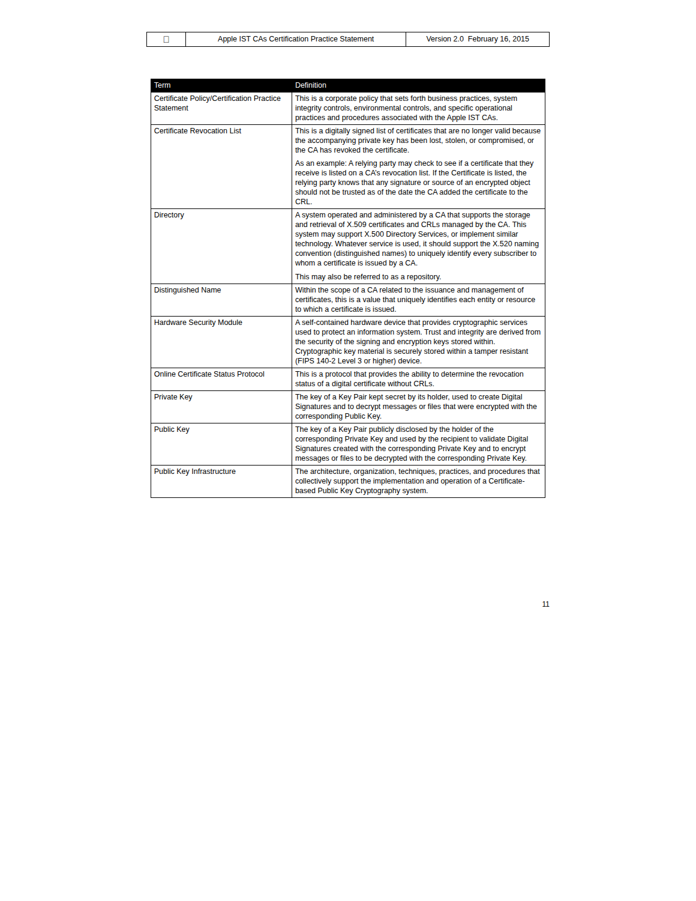|  | Apple IST CAs Certification Practice Statement | Version 2.0 February 16, 2015 |
| Term | Definition |
| --- | --- |
| Certificate Policy/Certification Practice Statement | This is a corporate policy that sets forth business practices, system integrity controls, environmental controls, and specific operational practices and procedures associated with the Apple IST CAs. |
| Certificate Revocation List | This is a digitally signed list of certificates that are no longer valid because the accompanying private key has been lost, stolen, or compromised, or the CA has revoked the certificate. As an example: A relying party may check to see if a certificate that they receive is listed on a CA’s revocation list. If the Certificate is listed, the relying party knows that any signature or source of an encrypted object should not be trusted as of the date the CA added the certificate to the CRL. |
| Directory | A system operated and administered by a CA that supports the storage and retrieval of X.509 certificates and CRLs managed by the CA. This system may support X.500 Directory Services, or implement similar technology. Whatever service is used, it should support the X.520 naming convention (distinguished names) to uniquely identify every subscriber to whom a certificate is issued by a CA. This may also be referred to as a repository. |
| Distinguished Name | Within the scope of a CA related to the issuance and management of certificates, this is a value that uniquely identifies each entity or resource to which a certificate is issued. |
| Hardware Security Module | A self-contained hardware device that provides cryptographic services used to protect an information system. Trust and integrity are derived from the security of the signing and encryption keys stored within. Cryptographic key material is securely stored within a tamper resistant (FIPS 140-2 Level 3 or higher) device. |
| Online Certificate Status Protocol | This is a protocol that provides the ability to determine the revocation status of a digital certificate without CRLs. |
| Private Key | The key of a Key Pair kept secret by its holder, used to create Digital Signatures and to decrypt messages or files that were encrypted with the corresponding Public Key. |
| Public Key | The key of a Key Pair publicly disclosed by the holder of the corresponding Private Key and used by the recipient to validate Digital Signatures created with the corresponding Private Key and to encrypt messages or files to be decrypted with the corresponding Private Key. |
| Public Key Infrastructure | The architecture, organization, techniques, practices, and procedures that collectively support the implementation and operation of a Certificate-based Public Key Cryptography system. |
11